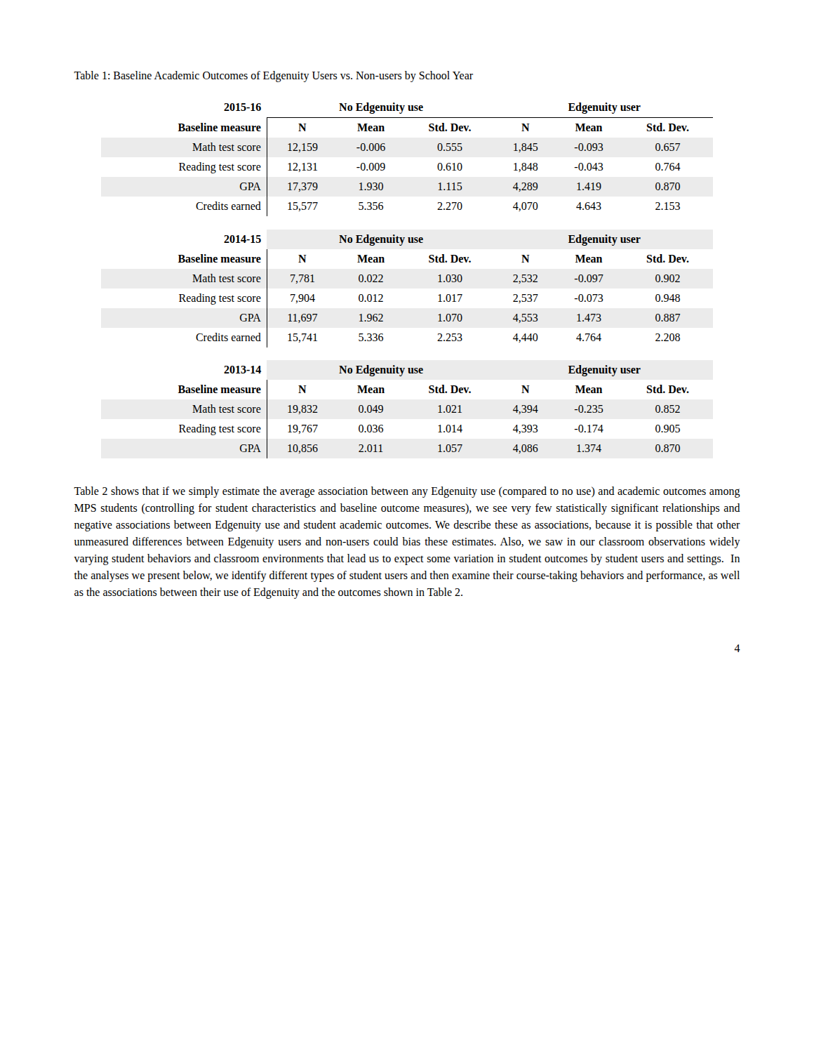Table 1: Baseline Academic Outcomes of Edgenuity Users vs. Non-users by School Year
| 2015-16 | No Edgenuity use | Edgenuity user |
| Baseline measure | N | Mean | Std. Dev. | N | Mean | Std. Dev. |
| Math test score | 12,159 | -0.006 | 0.555 | 1,845 | -0.093 | 0.657 |
| Reading test score | 12,131 | -0.009 | 0.610 | 1,848 | -0.043 | 0.764 |
| GPA | 17,379 | 1.930 | 1.115 | 4,289 | 1.419 | 0.870 |
| Credits earned | 15,577 | 5.356 | 2.270 | 4,070 | 4.643 | 2.153 |
| 2014-15 | No Edgenuity use | Edgenuity user |
| Baseline measure | N | Mean | Std. Dev. | N | Mean | Std. Dev. |
| Math test score | 7,781 | 0.022 | 1.030 | 2,532 | -0.097 | 0.902 |
| Reading test score | 7,904 | 0.012 | 1.017 | 2,537 | -0.073 | 0.948 |
| GPA | 11,697 | 1.962 | 1.070 | 4,553 | 1.473 | 0.887 |
| Credits earned | 15,741 | 5.336 | 2.253 | 4,440 | 4.764 | 2.208 |
| 2013-14 | No Edgenuity use | Edgenuity user |
| Baseline measure | N | Mean | Std. Dev. | N | Mean | Std. Dev. |
| Math test score | 19,832 | 0.049 | 1.021 | 4,394 | -0.235 | 0.852 |
| Reading test score | 19,767 | 0.036 | 1.014 | 4,393 | -0.174 | 0.905 |
| GPA | 10,856 | 2.011 | 1.057 | 4,086 | 1.374 | 0.870 |
Table 2 shows that if we simply estimate the average association between any Edgenuity use (compared to no use) and academic outcomes among MPS students (controlling for student characteristics and baseline outcome measures), we see very few statistically significant relationships and negative associations between Edgenuity use and student academic outcomes. We describe these as associations, because it is possible that other unmeasured differences between Edgenuity users and non-users could bias these estimates. Also, we saw in our classroom observations widely varying student behaviors and classroom environments that lead us to expect some variation in student outcomes by student users and settings. In the analyses we present below, we identify different types of student users and then examine their course-taking behaviors and performance, as well as the associations between their use of Edgenuity and the outcomes shown in Table 2.
4